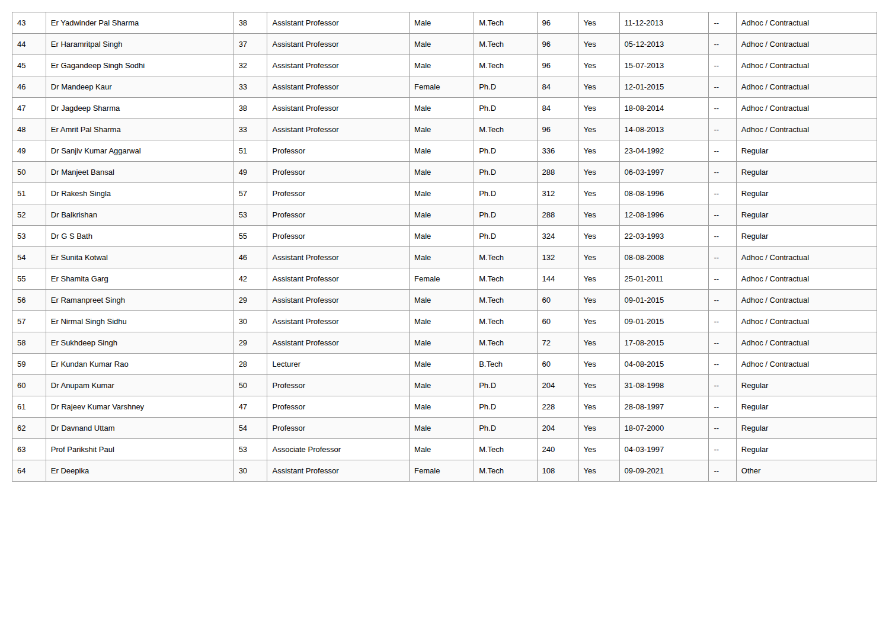| 43 | Er Yadwinder Pal Sharma | 38 | Assistant Professor | Male | M.Tech | 96 | Yes | 11-12-2013 | -- | Adhoc / Contractual |
| 44 | Er Haramritpal Singh | 37 | Assistant Professor | Male | M.Tech | 96 | Yes | 05-12-2013 | -- | Adhoc / Contractual |
| 45 | Er Gagandeep Singh Sodhi | 32 | Assistant Professor | Male | M.Tech | 96 | Yes | 15-07-2013 | -- | Adhoc / Contractual |
| 46 | Dr Mandeep Kaur | 33 | Assistant Professor | Female | Ph.D | 84 | Yes | 12-01-2015 | -- | Adhoc / Contractual |
| 47 | Dr Jagdeep Sharma | 38 | Assistant Professor | Male | Ph.D | 84 | Yes | 18-08-2014 | -- | Adhoc / Contractual |
| 48 | Er Amrit Pal Sharma | 33 | Assistant Professor | Male | M.Tech | 96 | Yes | 14-08-2013 | -- | Adhoc / Contractual |
| 49 | Dr Sanjiv Kumar Aggarwal | 51 | Professor | Male | Ph.D | 336 | Yes | 23-04-1992 | -- | Regular |
| 50 | Dr Manjeet Bansal | 49 | Professor | Male | Ph.D | 288 | Yes | 06-03-1997 | -- | Regular |
| 51 | Dr Rakesh Singla | 57 | Professor | Male | Ph.D | 312 | Yes | 08-08-1996 | -- | Regular |
| 52 | Dr Balkrishan | 53 | Professor | Male | Ph.D | 288 | Yes | 12-08-1996 | -- | Regular |
| 53 | Dr G S Bath | 55 | Professor | Male | Ph.D | 324 | Yes | 22-03-1993 | -- | Regular |
| 54 | Er Sunita Kotwal | 46 | Assistant Professor | Male | M.Tech | 132 | Yes | 08-08-2008 | -- | Adhoc / Contractual |
| 55 | Er Shamita Garg | 42 | Assistant Professor | Female | M.Tech | 144 | Yes | 25-01-2011 | -- | Adhoc / Contractual |
| 56 | Er Ramanpreet Singh | 29 | Assistant Professor | Male | M.Tech | 60 | Yes | 09-01-2015 | -- | Adhoc / Contractual |
| 57 | Er Nirmal Singh Sidhu | 30 | Assistant Professor | Male | M.Tech | 60 | Yes | 09-01-2015 | -- | Adhoc / Contractual |
| 58 | Er Sukhdeep Singh | 29 | Assistant Professor | Male | M.Tech | 72 | Yes | 17-08-2015 | -- | Adhoc / Contractual |
| 59 | Er Kundan Kumar Rao | 28 | Lecturer | Male | B.Tech | 60 | Yes | 04-08-2015 | -- | Adhoc / Contractual |
| 60 | Dr Anupam Kumar | 50 | Professor | Male | Ph.D | 204 | Yes | 31-08-1998 | -- | Regular |
| 61 | Dr Rajeev Kumar Varshney | 47 | Professor | Male | Ph.D | 228 | Yes | 28-08-1997 | -- | Regular |
| 62 | Dr Davnand Uttam | 54 | Professor | Male | Ph.D | 204 | Yes | 18-07-2000 | -- | Regular |
| 63 | Prof Parikshit Paul | 53 | Associate Professor | Male | M.Tech | 240 | Yes | 04-03-1997 | -- | Regular |
| 64 | Er Deepika | 30 | Assistant Professor | Female | M.Tech | 108 | Yes | 09-09-2021 | -- | Other |